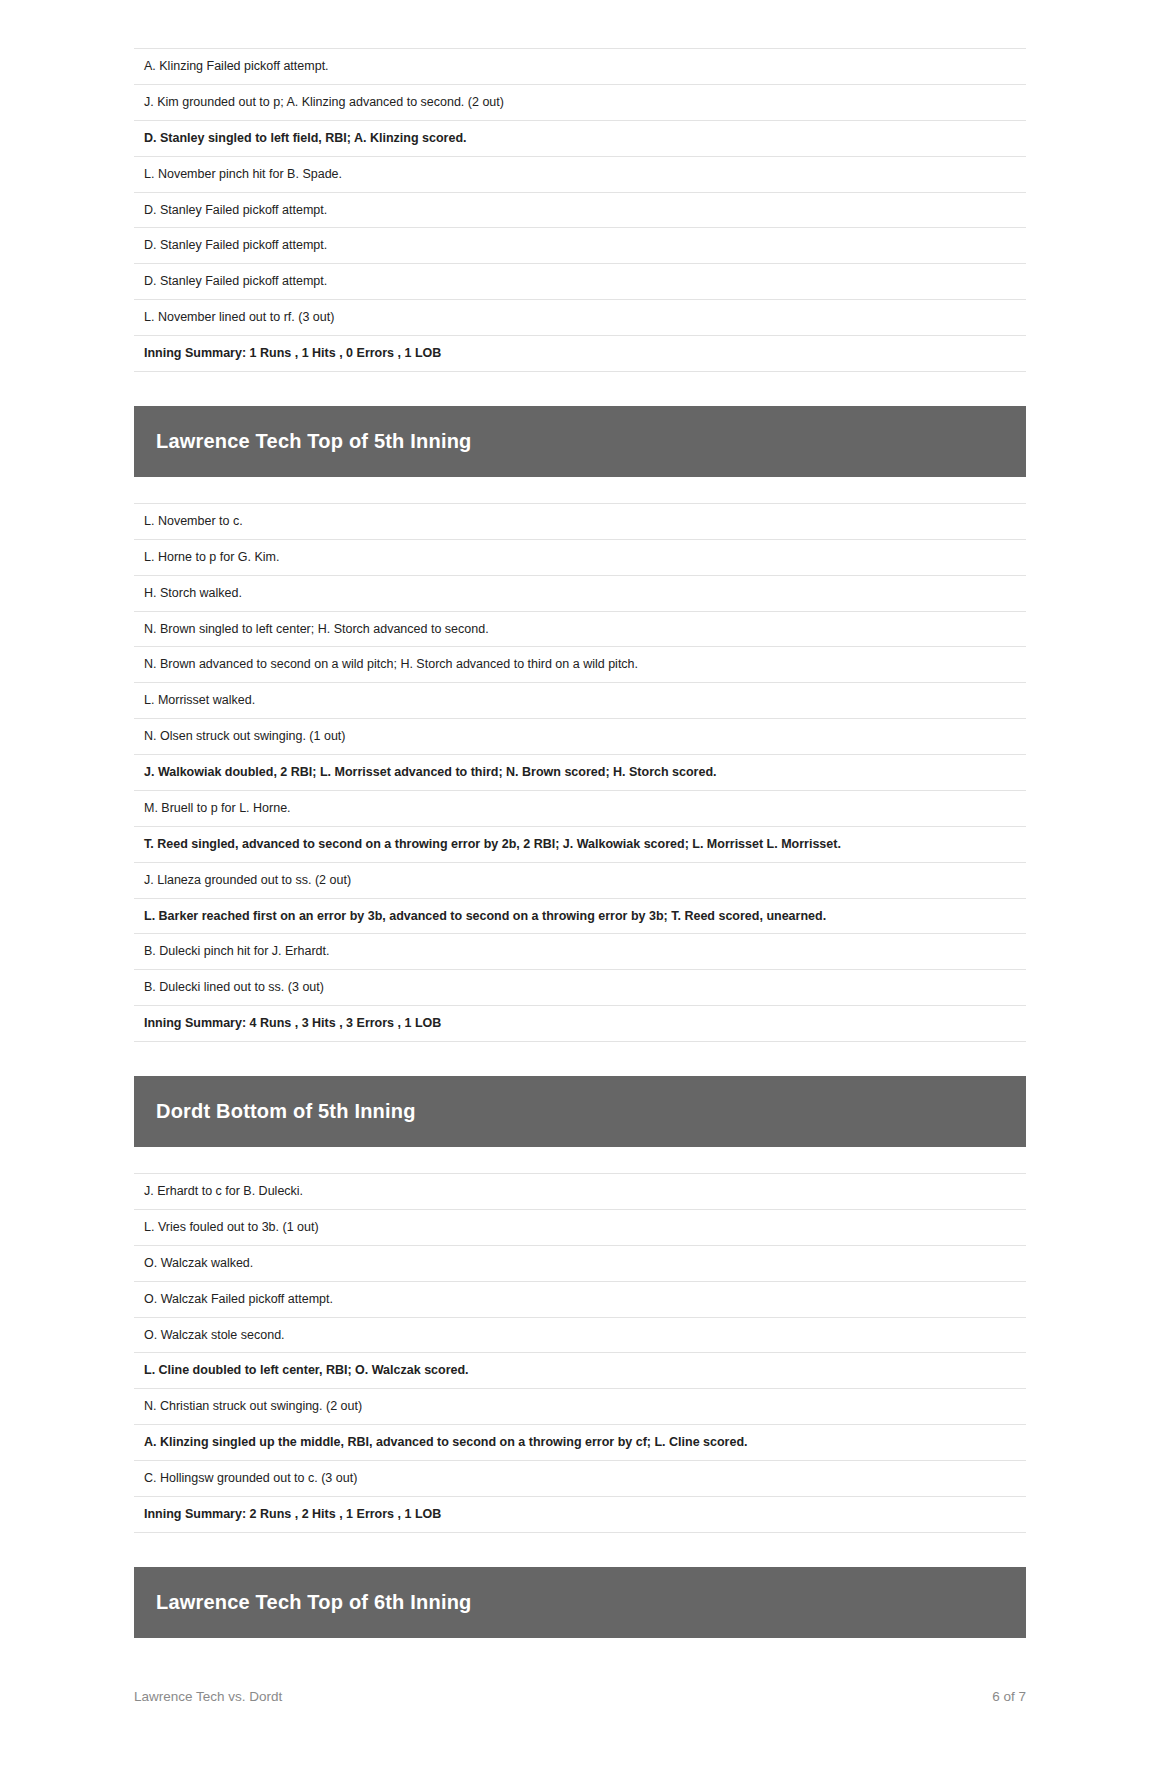A. Klinzing Failed pickoff attempt.
J. Kim grounded out to p; A. Klinzing advanced to second. (2 out)
D. Stanley singled to left field, RBI; A. Klinzing scored.
L. November pinch hit for B. Spade.
D. Stanley Failed pickoff attempt.
D. Stanley Failed pickoff attempt.
D. Stanley Failed pickoff attempt.
L. November lined out to rf. (3 out)
Inning Summary: 1 Runs , 1 Hits , 0 Errors , 1 LOB
Lawrence Tech Top of 5th Inning
L. November to c.
L. Horne to p for G. Kim.
H. Storch walked.
N. Brown singled to left center; H. Storch advanced to second.
N. Brown advanced to second on a wild pitch; H. Storch advanced to third on a wild pitch.
L. Morrisset walked.
N. Olsen struck out swinging. (1 out)
J. Walkowiak doubled, 2 RBI; L. Morrisset advanced to third; N. Brown scored; H. Storch scored.
M. Bruell to p for L. Horne.
T. Reed singled, advanced to second on a throwing error by 2b, 2 RBI; J. Walkowiak scored; L. Morrisset L. Morrisset.
J. Llaneza grounded out to ss. (2 out)
L. Barker reached first on an error by 3b, advanced to second on a throwing error by 3b; T. Reed scored, unearned.
B. Dulecki pinch hit for J. Erhardt.
B. Dulecki lined out to ss. (3 out)
Inning Summary: 4 Runs , 3 Hits , 3 Errors , 1 LOB
Dordt Bottom of 5th Inning
J. Erhardt to c for B. Dulecki.
L. Vries fouled out to 3b. (1 out)
O. Walczak walked.
O. Walczak Failed pickoff attempt.
O. Walczak stole second.
L. Cline doubled to left center, RBI; O. Walczak scored.
N. Christian struck out swinging. (2 out)
A. Klinzing singled up the middle, RBI, advanced to second on a throwing error by cf; L. Cline scored.
C. Hollingsw grounded out to c. (3 out)
Inning Summary: 2 Runs , 2 Hits , 1 Errors , 1 LOB
Lawrence Tech Top of 6th Inning
Lawrence Tech vs. Dordt 6 of 7